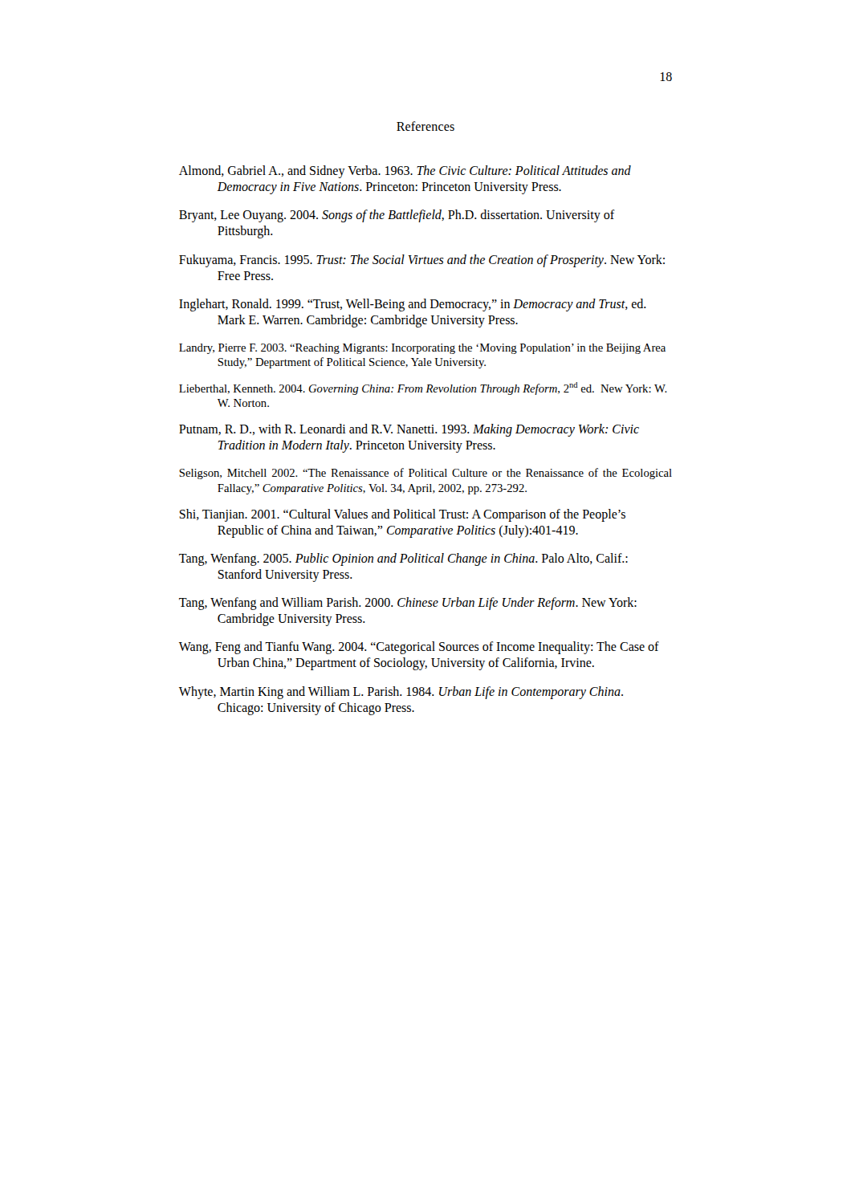18
References
Almond, Gabriel A., and Sidney Verba. 1963. The Civic Culture: Political Attitudes and Democracy in Five Nations. Princeton: Princeton University Press.
Bryant, Lee Ouyang. 2004. Songs of the Battlefield, Ph.D. dissertation. University of Pittsburgh.
Fukuyama, Francis. 1995. Trust: The Social Virtues and the Creation of Prosperity. New York: Free Press.
Inglehart, Ronald. 1999. “Trust, Well-Being and Democracy,” in Democracy and Trust, ed. Mark E. Warren. Cambridge: Cambridge University Press.
Landry, Pierre F. 2003. “Reaching Migrants: Incorporating the ‘Moving Population’ in the Beijing Area Study,” Department of Political Science, Yale University.
Lieberthal, Kenneth. 2004. Governing China: From Revolution Through Reform, 2nd ed. New York: W. W. Norton.
Putnam, R. D., with R. Leonardi and R.V. Nanetti. 1993. Making Democracy Work: Civic Tradition in Modern Italy. Princeton University Press.
Seligson, Mitchell 2002. “The Renaissance of Political Culture or the Renaissance of the Ecological Fallacy,” Comparative Politics, Vol. 34, April, 2002, pp. 273-292.
Shi, Tianjian. 2001. “Cultural Values and Political Trust: A Comparison of the People’s Republic of China and Taiwan,” Comparative Politics (July):401-419.
Tang, Wenfang. 2005. Public Opinion and Political Change in China. Palo Alto, Calif.: Stanford University Press.
Tang, Wenfang and William Parish. 2000. Chinese Urban Life Under Reform. New York: Cambridge University Press.
Wang, Feng and Tianfu Wang. 2004. “Categorical Sources of Income Inequality: The Case of Urban China,” Department of Sociology, University of California, Irvine.
Whyte, Martin King and William L. Parish. 1984. Urban Life in Contemporary China. Chicago: University of Chicago Press.